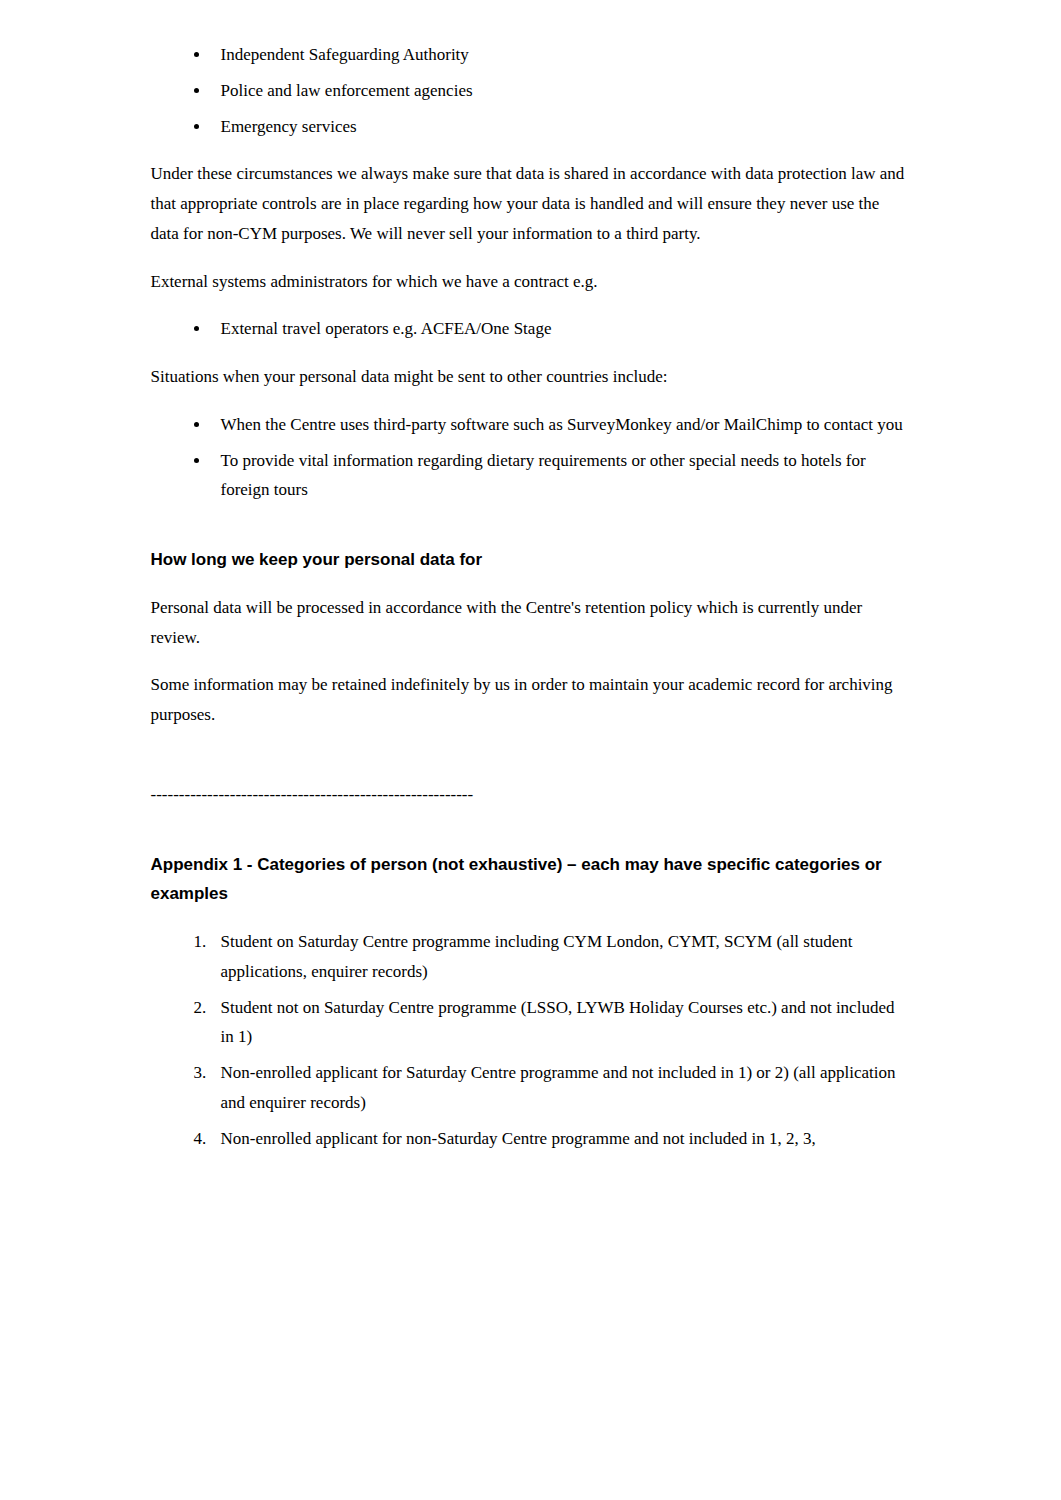Independent Safeguarding Authority
Police and law enforcement agencies
Emergency services
Under these circumstances we always make sure that data is shared in accordance with data protection law and that appropriate controls are in place regarding how your data is handled and will ensure they never use the data for non-CYM purposes. We will never sell your information to a third party.
External systems administrators for which we have a contract e.g.
External travel operators e.g. ACFEA/One Stage
Situations when your personal data might be sent to other countries include:
When the Centre uses third-party software such as SurveyMonkey and/or MailChimp to contact you
To provide vital information regarding dietary requirements or other special needs to hotels for foreign tours
How long we keep your personal data for
Personal data will be processed in accordance with the Centre's retention policy which is currently under review.
Some information may be retained indefinitely by us in order to maintain your academic record for archiving purposes.
---------------------------------------------------------
Appendix 1 - Categories of person (not exhaustive) – each may have specific categories or examples
Student on Saturday Centre programme including CYM London, CYMT, SCYM (all student applications, enquirer records)
Student not on Saturday Centre programme (LSSO, LYWB Holiday Courses etc.) and not included in 1)
Non-enrolled applicant for Saturday Centre programme and not included in 1) or 2) (all application and enquirer records)
Non-enrolled applicant for non-Saturday Centre programme and not included in 1, 2, 3,